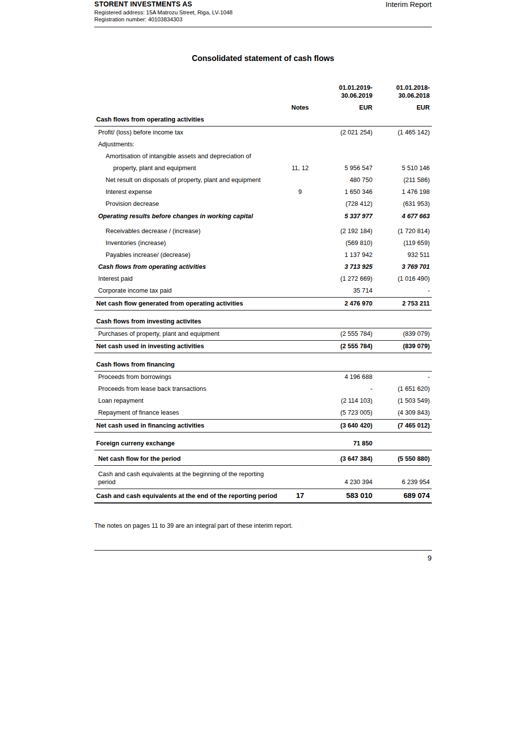STORENT INVESTMENTS AS
Registered address: 15A Matrozu Street, Riga, LV-1048
Registration number: 40103834303
Interim Report
Consolidated statement of cash flows
| | | 01.01.2019- 30.06.2019 | 01.01.2018- 30.06.2018 |
| --- | --- | --- | --- |
| | Notes | EUR | EUR |
| Cash flows from operating activities | | | |
| Profit/ (loss) before income tax | | (2 021 254) | (1 465 142) |
| Adjustments: | | | |
| Amortisation of intangible assets and depreciation of | | | |
| property, plant and equipment | 11, 12 | 5 956 547 | 5 510 146 |
| Net result on disposals of property, plant and equipment | | 480 750 | (211 586) |
| Interest expense | 9 | 1 650 346 | 1 476 198 |
| Provision decrease | | (728 412) | (631 953) |
| Operating results before changes in working capital | | 5 337 977 | 4 677 663 |
| Receivables decrease / (increase) | | (2 192 184) | (1 720 814) |
| Inventories (increase) | | (569 810) | (119 659) |
| Payables increase/ (decrease) | | 1 137 942 | 932 511 |
| Cash flows from operating activities | | 3 713 925 | 3 769 701 |
| Interest paid | | (1 272 669) | (1 016 490) |
| Corporate income tax paid | | 35 714 | - |
| Net cash flow generated from operating activities | | 2 476 970 | 2 753 211 |
| Cash flows from investing activites | | | |
| Purchases of property, plant and equipment | | (2 555 784) | (839 079) |
| Net cash used in investing activities | | (2 555 784) | (839 079) |
| Cash flows from financing | | | |
| Proceeds from borrowings | | 4 196 688 | - |
| Proceeds from lease back transactions | | - | (1 651 620) |
| Loan repayment | | (2 114 103) | (1 503 549) |
| Repayment of finance leases | | (5 723 005) | (4 309 843) |
| Net cash used in financing activities | | (3 640 420) | (7 465 012) |
| Foreign curreny exchange | | 71 850 | |
| Net cash flow for the period | | (3 647 384) | (5 550 880) |
| Cash and cash equivalents at the beginning of the reporting period | | 4 230 394 | 6 239 954 |
| Cash and cash equivalents at the end of the reporting period | 17 | 583 010 | 689 074 |
The notes on pages 11 to 39 are an integral part of these interim report.
9